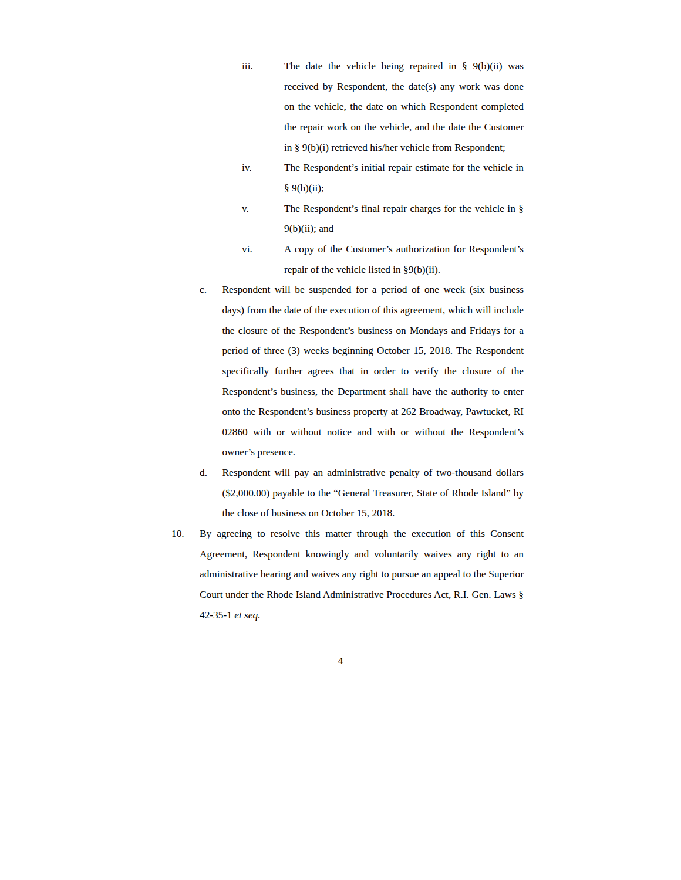iii. The date the vehicle being repaired in § 9(b)(ii) was received by Respondent, the date(s) any work was done on the vehicle, the date on which Respondent completed the repair work on the vehicle, and the date the Customer in § 9(b)(i) retrieved his/her vehicle from Respondent;
iv. The Respondent’s initial repair estimate for the vehicle in § 9(b)(ii);
v. The Respondent’s final repair charges for the vehicle in § 9(b)(ii); and
vi. A copy of the Customer’s authorization for Respondent’s repair of the vehicle listed in §9(b)(ii).
c. Respondent will be suspended for a period of one week (six business days) from the date of the execution of this agreement, which will include the closure of the Respondent’s business on Mondays and Fridays for a period of three (3) weeks beginning October 15, 2018. The Respondent specifically further agrees that in order to verify the closure of the Respondent’s business, the Department shall have the authority to enter onto the Respondent’s business property at 262 Broadway, Pawtucket, RI 02860 with or without notice and with or without the Respondent’s owner’s presence.
d. Respondent will pay an administrative penalty of two-thousand dollars ($2,000.00) payable to the “General Treasurer, State of Rhode Island” by the close of business on October 15, 2018.
10. By agreeing to resolve this matter through the execution of this Consent Agreement, Respondent knowingly and voluntarily waives any right to an administrative hearing and waives any right to pursue an appeal to the Superior Court under the Rhode Island Administrative Procedures Act, R.I. Gen. Laws § 42-35-1 et seq.
4